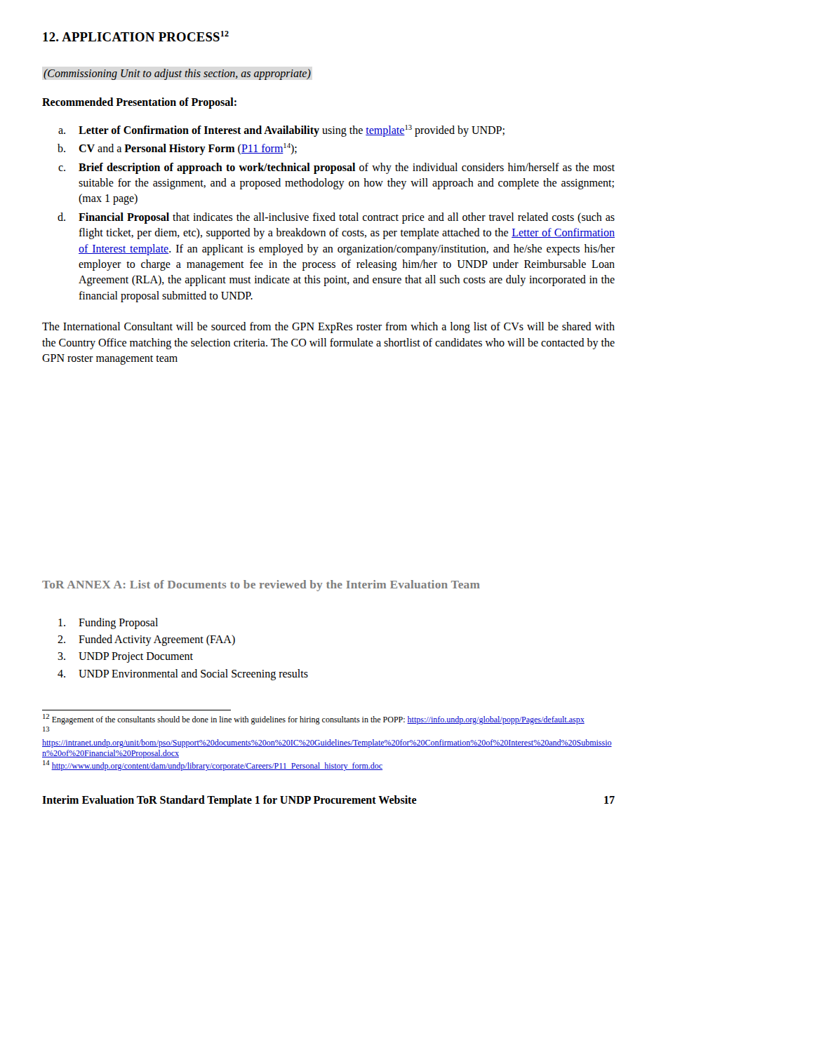12. APPLICATION PROCESS12
(Commissioning Unit to adjust this section, as appropriate)
Recommended Presentation of Proposal:
Letter of Confirmation of Interest and Availability using the template13 provided by UNDP;
CV and a Personal History Form (P11 form14);
Brief description of approach to work/technical proposal of why the individual considers him/herself as the most suitable for the assignment, and a proposed methodology on how they will approach and complete the assignment; (max 1 page)
Financial Proposal that indicates the all-inclusive fixed total contract price and all other travel related costs (such as flight ticket, per diem, etc), supported by a breakdown of costs, as per template attached to the Letter of Confirmation of Interest template. If an applicant is employed by an organization/company/institution, and he/she expects his/her employer to charge a management fee in the process of releasing him/her to UNDP under Reimbursable Loan Agreement (RLA), the applicant must indicate at this point, and ensure that all such costs are duly incorporated in the financial proposal submitted to UNDP.
The International Consultant will be sourced from the GPN ExpRes roster from which a long list of CVs will be shared with the Country Office matching the selection criteria. The CO will formulate a shortlist of candidates who will be contacted by the GPN roster management team
ToR ANNEX A: List of Documents to be reviewed by the Interim Evaluation Team
Funding Proposal
Funded Activity Agreement (FAA)
UNDP Project Document
UNDP Environmental and Social Screening results
12 Engagement of the consultants should be done in line with guidelines for hiring consultants in the POPP: https://info.undp.org/global/popp/Pages/default.aspx
13
https://intranet.undp.org/unit/bom/pso/Support%20documents%20on%20IC%20Guidelines/Template%20for%20Confirmation%20of%20Interest%20and%20Submission%20of%20Financial%20Proposal.docx
14 http://www.undp.org/content/dam/undp/library/corporate/Careers/P11_Personal_history_form.doc
Interim Evaluation ToR Standard Template 1 for UNDP Procurement Website 17